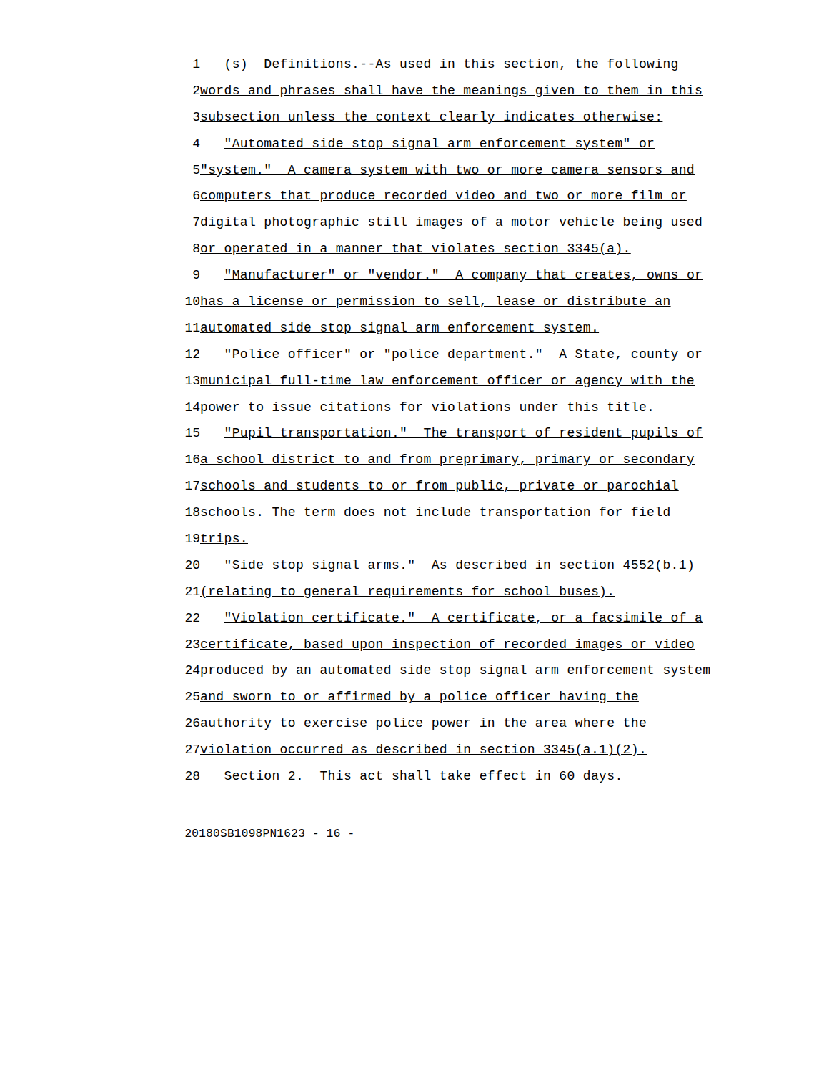| 1 | (s) Definitions.--As used in this section, the following |
| 2 | words and phrases shall have the meanings given to them in this |
| 3 | subsection unless the context clearly indicates otherwise: |
| 4 | "Automated side stop signal arm enforcement system" or |
| 5 | "system." A camera system with two or more camera sensors and |
| 6 | computers that produce recorded video and two or more film or |
| 7 | digital photographic still images of a motor vehicle being used |
| 8 | or operated in a manner that violates section 3345(a). |
| 9 | "Manufacturer" or "vendor." A company that creates, owns or |
| 10 | has a license or permission to sell, lease or distribute an |
| 11 | automated side stop signal arm enforcement system. |
| 12 | "Police officer" or "police department." A State, county or |
| 13 | municipal full-time law enforcement officer or agency with the |
| 14 | power to issue citations for violations under this title. |
| 15 | "Pupil transportation." The transport of resident pupils of |
| 16 | a school district to and from preprimary, primary or secondary |
| 17 | schools and students to or from public, private or parochial |
| 18 | schools. The term does not include transportation for field |
| 19 | trips. |
| 20 | "Side stop signal arms." As described in section 4552(b.1) |
| 21 | (relating to general requirements for school buses). |
| 22 | "Violation certificate." A certificate, or a facsimile of a |
| 23 | certificate, based upon inspection of recorded images or video |
| 24 | produced by an automated side stop signal arm enforcement system |
| 25 | and sworn to or affirmed by a police officer having the |
| 26 | authority to exercise police power in the area where the |
| 27 | violation occurred as described in section 3345(a.1)(2). |
| 28 | Section 2. This act shall take effect in 60 days. |
20180SB1098PN1623 - 16 -